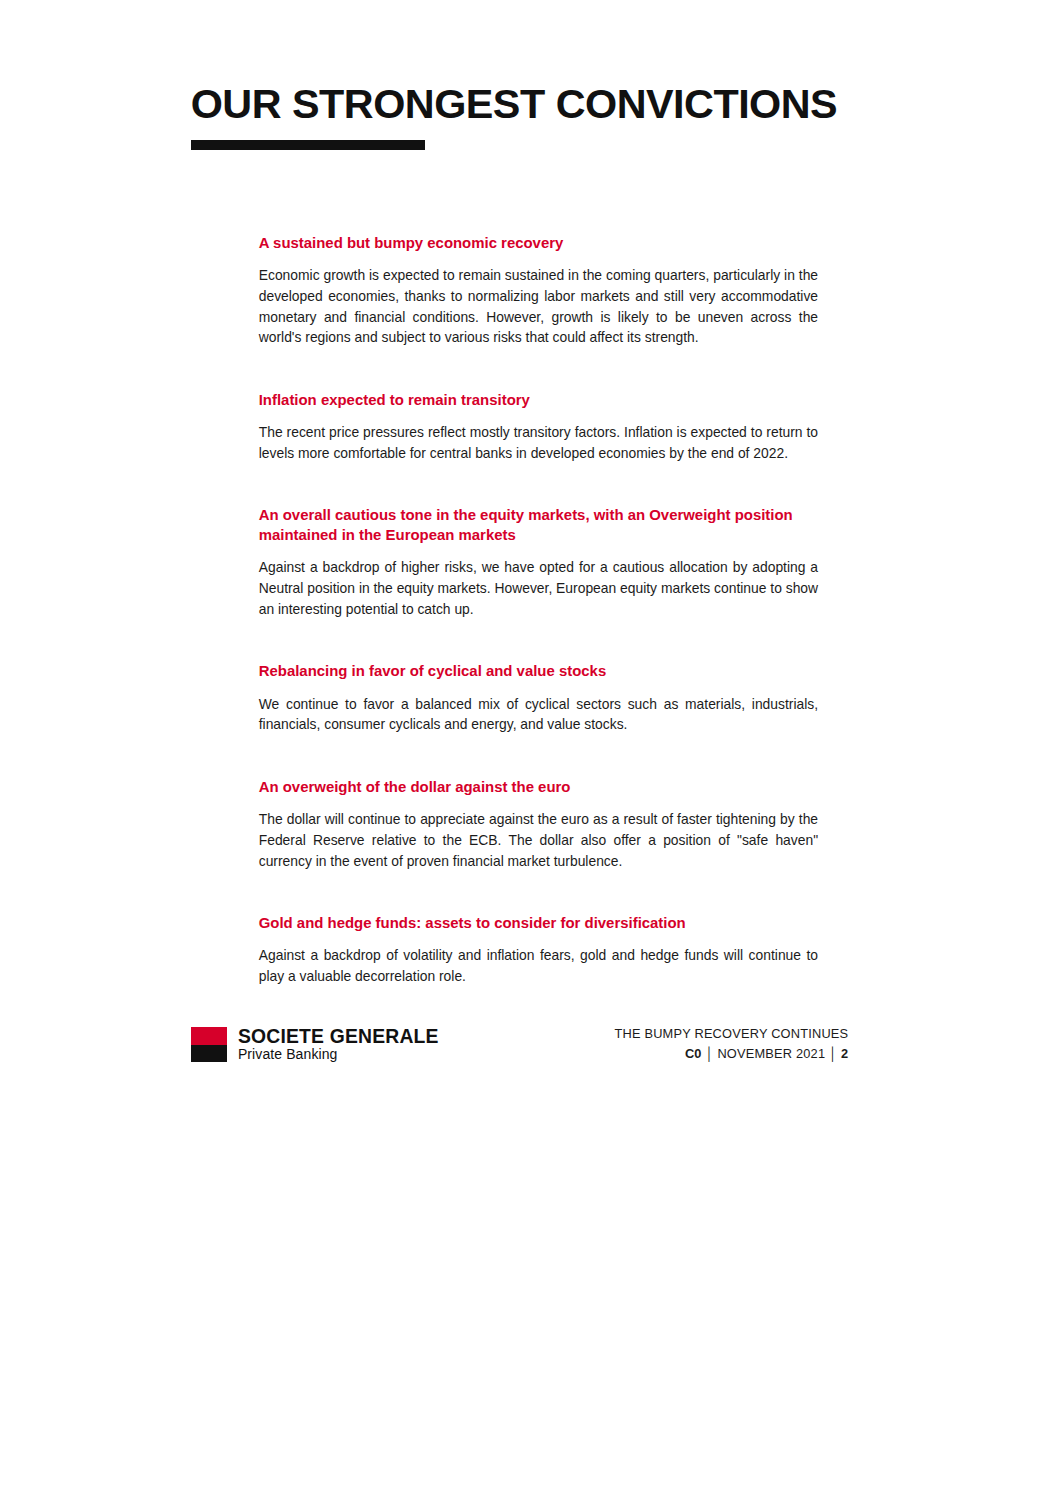Our Strongest Convictions
A sustained but bumpy economic recovery
Economic growth is expected to remain sustained in the coming quarters, particularly in the developed economies, thanks to normalizing labor markets and still very accommodative monetary and financial conditions. However, growth is likely to be uneven across the world's regions and subject to various risks that could affect its strength.
Inflation expected to remain transitory
The recent price pressures reflect mostly transitory factors. Inflation is expected to return to levels more comfortable for central banks in developed economies by the end of 2022.
An overall cautious tone in the equity markets, with an Overweight position maintained in the European markets
Against a backdrop of higher risks, we have opted for a cautious allocation by adopting a Neutral position in the equity markets. However, European equity markets continue to show an interesting potential to catch up.
Rebalancing in favor of cyclical and value stocks
We continue to favor a balanced mix of cyclical sectors such as materials, industrials, financials, consumer cyclicals and energy, and value stocks.
An overweight of the dollar against the euro
The dollar will continue to appreciate against the euro as a result of faster tightening by the Federal Reserve relative to the ECB. The dollar also offer a position of "safe haven" currency in the event of proven financial market turbulence.
Gold and hedge funds: assets to consider for diversification
Against a backdrop of volatility and inflation fears, gold and hedge funds will continue to play a valuable decorrelation role.
Societe Generale
Private Banking
THE BUMPY RECOVERY CONTINUES
C0│NOVEMBER 2021│2